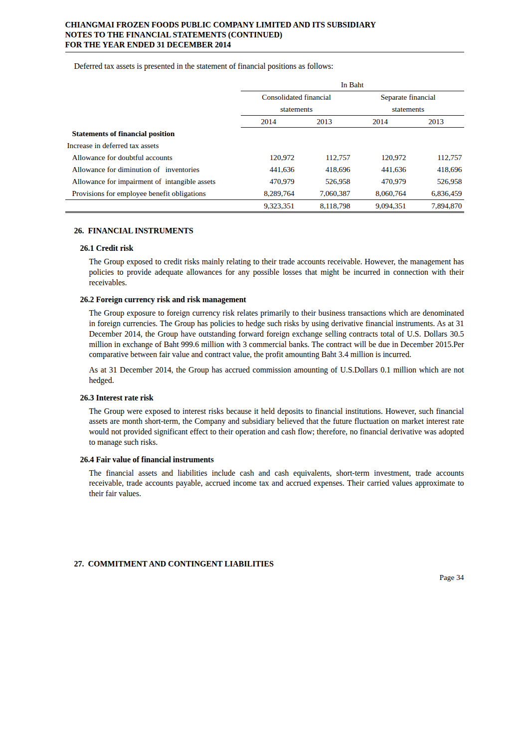CHIANGMAI FROZEN FOODS PUBLIC COMPANY LIMITED AND ITS SUBSIDIARY
NOTES TO THE FINANCIAL STATEMENTS (CONTINUED)
FOR THE YEAR ENDED 31 DECEMBER 2014
Deferred tax assets is presented in the statement of financial positions as follows:
| | In Baht |
| | Consolidated financial | Separate financial |
| | statements | statements |
| | 2014 | 2013 | 2014 | 2013 |
| Statements of financial position | | | | |
| Increase in deferred tax assets | | | | |
| Allowance for doubtful accounts | 120,972 | 112,757 | 120,972 | 112,757 |
| Allowance for diminution of inventories | 441,636 | 418,696 | 441,636 | 418,696 |
| Allowance for impairment of intangible assets | 470,979 | 526,958 | 470,979 | 526,958 |
| Provisions for employee benefit obligations | 8,289,764 | 7,060,387 | 8,060,764 | 6,836,459 |
| | 9,323,351 | 8,118,798 | 9,094,351 | 7,894,870 |
26. FINANCIAL INSTRUMENTS
26.1 Credit risk
The Group exposed to credit risks mainly relating to their trade accounts receivable. However, the management has policies to provide adequate allowances for any possible losses that might be incurred in connection with their receivables.
26.2 Foreign currency risk and risk management
The Group exposure to foreign currency risk relates primarily to their business transactions which are denominated in foreign currencies. The Group has policies to hedge such risks by using derivative financial instruments. As at 31 December 2014, the Group have outstanding forward foreign exchange selling contracts total of U.S. Dollars 30.5 million in exchange of Baht 999.6 million with 3 commercial banks. The contract will be due in December 2015.Per comparative between fair value and contract value, the profit amounting Baht 3.4 million is incurred.
As at 31 December 2014, the Group has accrued commission amounting of U.S.Dollars 0.1 million which are not hedged.
26.3 Interest rate risk
The Group were exposed to interest risks because it held deposits to financial institutions. However, such financial assets are month short-term, the Company and subsidiary believed that the future fluctuation on market interest rate would not provided significant effect to their operation and cash flow; therefore, no financial derivative was adopted to manage such risks.
26.4 Fair value of financial instruments
The financial assets and liabilities include cash and cash equivalents, short-term investment, trade accounts receivable, trade accounts payable, accrued income tax and accrued expenses. Their carried values approximate to their fair values.
27. COMMITMENT AND CONTINGENT LIABILITIES
Page 34